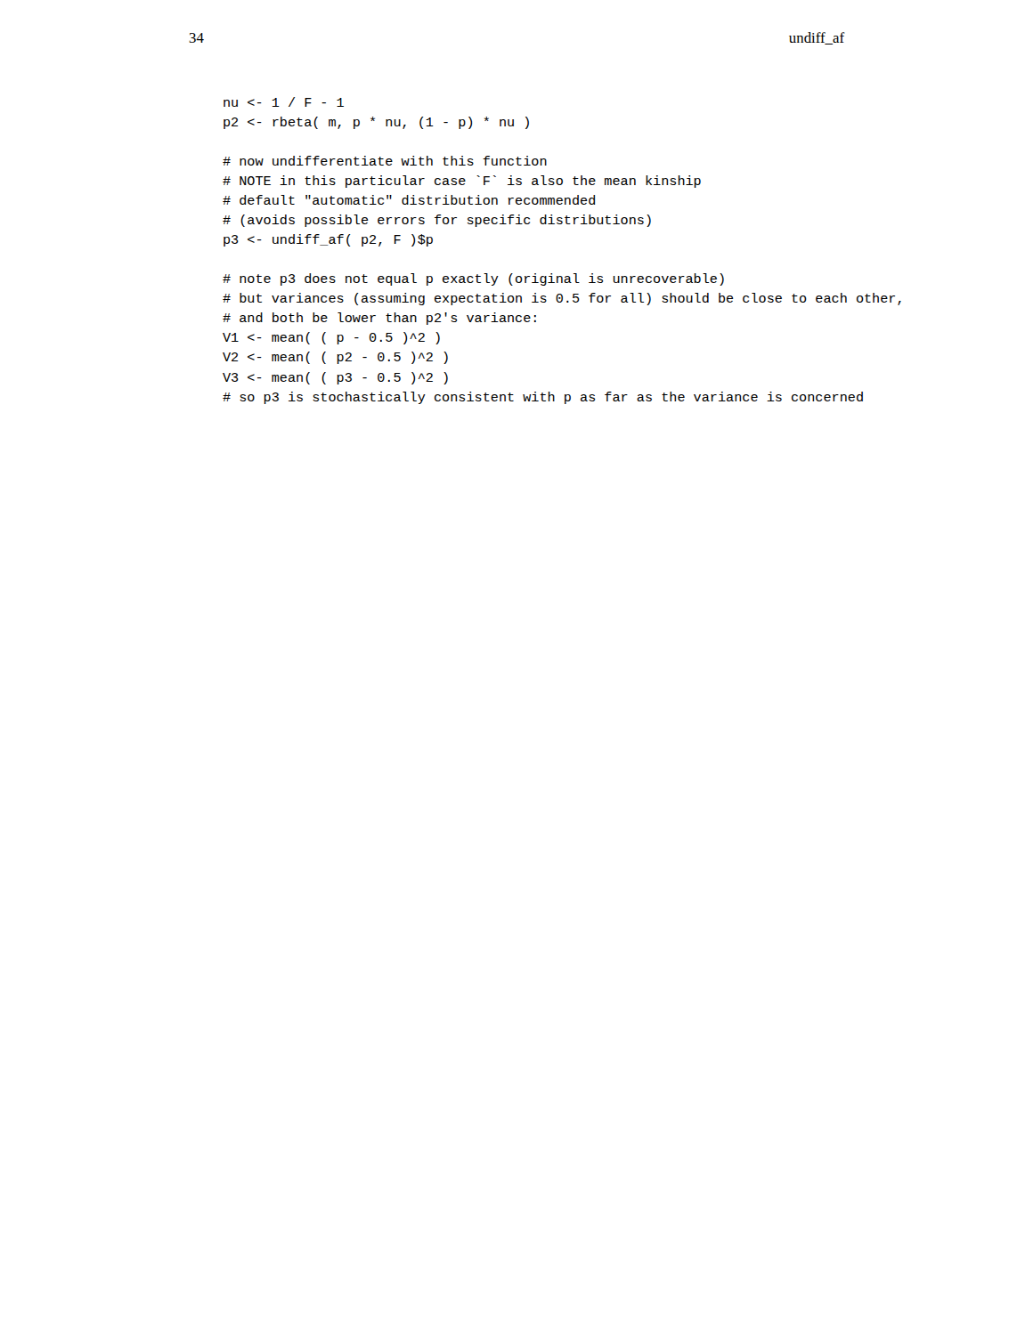34 undiff_af
nu <- 1 / F - 1
p2 <- rbeta( m, p * nu, (1 - p) * nu )

# now undifferentiate with this function
# NOTE in this particular case `F` is also the mean kinship
# default "automatic" distribution recommended
# (avoids possible errors for specific distributions)
p3 <- undiff_af( p2, F )$p

# note p3 does not equal p exactly (original is unrecoverable)
# but variances (assuming expectation is 0.5 for all) should be close to each other,
# and both be lower than p2's variance:
V1 <- mean( ( p - 0.5 )^2 )
V2 <- mean( ( p2 - 0.5 )^2 )
V3 <- mean( ( p3 - 0.5 )^2 )
# so p3 is stochastically consistent with p as far as the variance is concerned